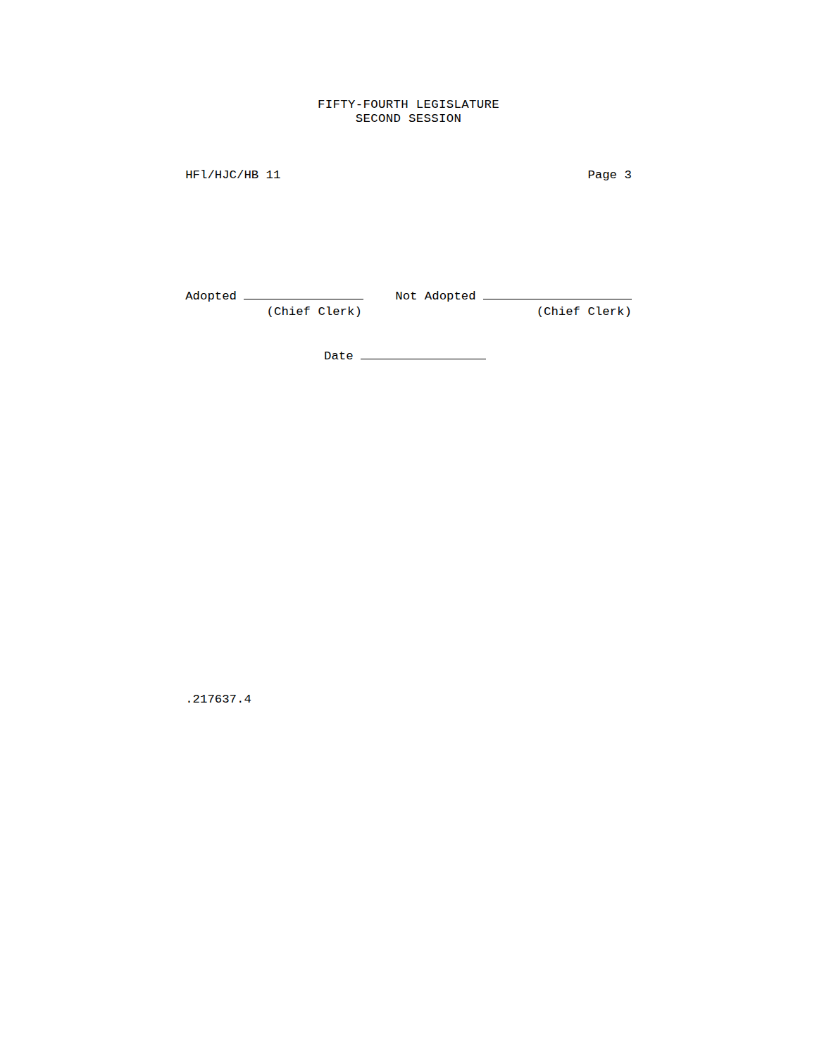FIFTY-FOURTH LEGISLATURE
SECOND SESSION
HFl/HJC/HB 11 Page 3
Adopted Not Adopted
(Chief Clerk) (Chief Clerk)
Date
.217637.4